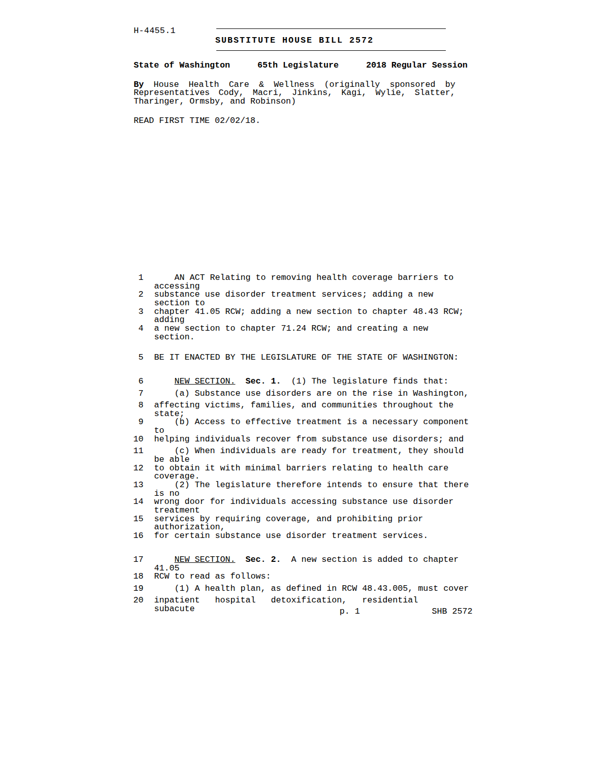H-4455.1
SUBSTITUTE HOUSE BILL 2572
State of Washington 65th Legislature 2018 Regular Session
By House Health Care & Wellness (originally sponsored by Representatives Cody, Macri, Jinkins, Kagi, Wylie, Slatter, Tharinger, Ormsby, and Robinson)
READ FIRST TIME 02/02/18.
1
AN ACT Relating to removing health coverage barriers to accessing
2
substance use disorder treatment services; adding a new section to
3
chapter 41.05 RCW; adding a new section to chapter 48.43 RCW; adding
4
a new section to chapter 71.24 RCW; and creating a new section.
5
BE IT ENACTED BY THE LEGISLATURE OF THE STATE OF WASHINGTON:
6
NEW SECTION. Sec. 1. (1) The legislature finds that:
7
(a) Substance use disorders are on the rise in Washington,
8
affecting victims, families, and communities throughout the state;
9
(b) Access to effective treatment is a necessary component to
10
helping individuals recover from substance use disorders; and
11
(c) When individuals are ready for treatment, they should be able
12
to obtain it with minimal barriers relating to health care coverage.
13
(2) The legislature therefore intends to ensure that there is no
14
wrong door for individuals accessing substance use disorder treatment
15
services by requiring coverage, and prohibiting prior authorization,
16
for certain substance use disorder treatment services.
17
NEW SECTION. Sec. 2. A new section is added to chapter 41.05
18
RCW to read as follows:
19
(1) A health plan, as defined in RCW 48.43.005, must cover
20
inpatient hospital detoxification, residential subacute
p. 1 SHB 2572